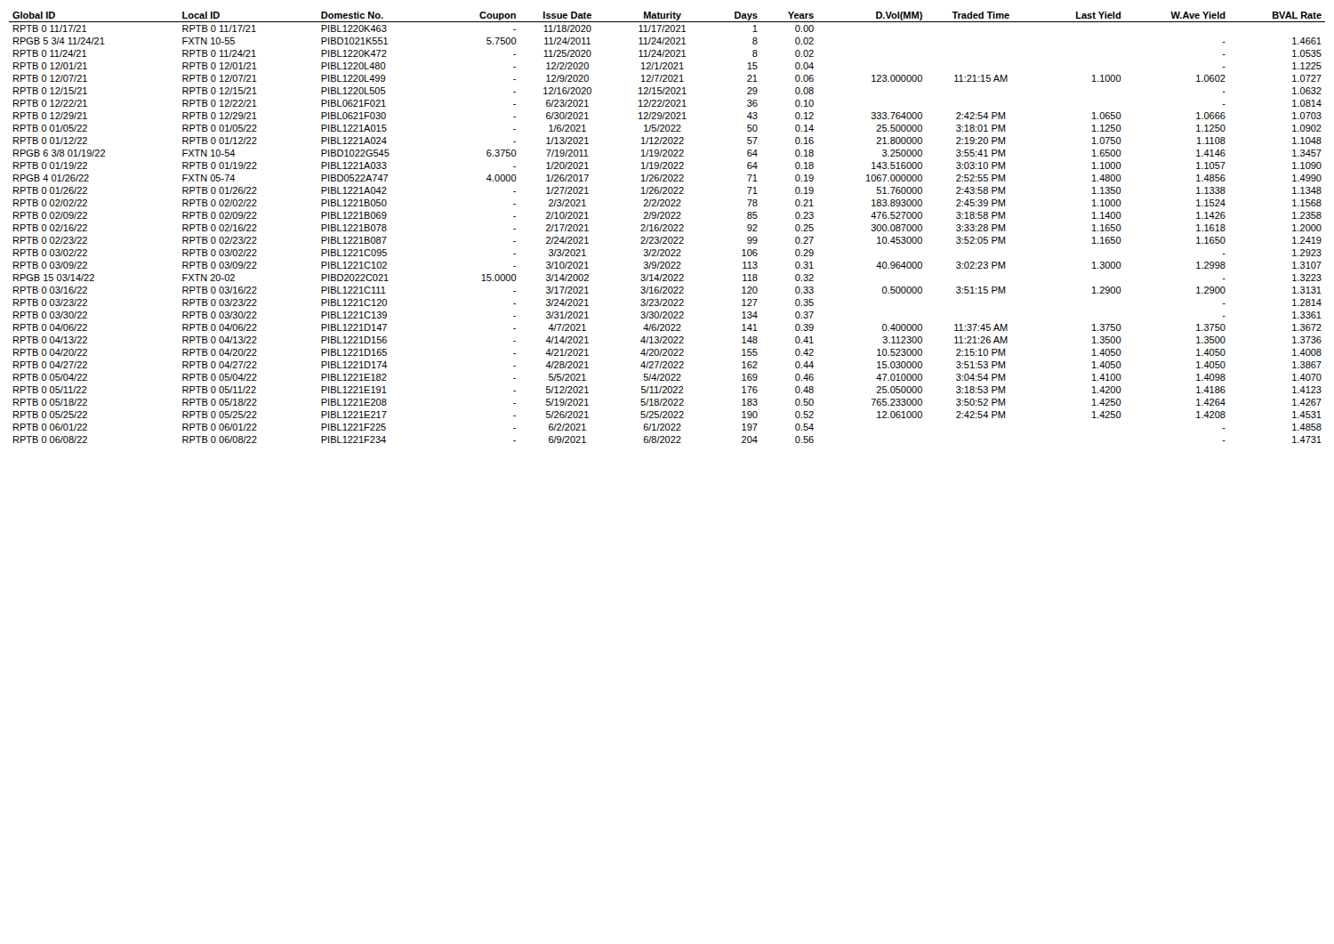| Global ID | Local ID | Domestic No. | Coupon | Issue Date | Maturity | Days | Years | D.Vol(MM) | Traded Time | Last Yield | W.Ave Yield | BVAL Rate |
| --- | --- | --- | --- | --- | --- | --- | --- | --- | --- | --- | --- | --- |
| RPTB 0 11/17/21 | RPTB 0 11/17/21 | PIBL1220K463 | - | 11/18/2020 | 11/17/2021 | 1 | 0.00 | | | | | |
| RPGB 5 3/4 11/24/21 | FXTN 10-55 | PIBD1021K551 | 5.7500 | 11/24/2011 | 11/24/2021 | 8 | 0.02 | | | | - | 1.4661 |
| RPTB 0 11/24/21 | RPTB 0 11/24/21 | PIBL1220K472 | - | 11/25/2020 | 11/24/2021 | 8 | 0.02 | | | | - | 1.0535 |
| RPTB 0 12/01/21 | RPTB 0 12/01/21 | PIBL1220L480 | - | 12/2/2020 | 12/1/2021 | 15 | 0.04 | | | | - | 1.1225 |
| RPTB 0 12/07/21 | RPTB 0 12/07/21 | PIBL1220L499 | - | 12/9/2020 | 12/7/2021 | 21 | 0.06 | 123.000000 | 11:21:15 AM | 1.1000 | 1.0602 | 1.0727 |
| RPTB 0 12/15/21 | RPTB 0 12/15/21 | PIBL1220L505 | - | 12/16/2020 | 12/15/2021 | 29 | 0.08 | | | | - | 1.0632 |
| RPTB 0 12/22/21 | RPTB 0 12/22/21 | PIBL0621F021 | - | 6/23/2021 | 12/22/2021 | 36 | 0.10 | | | | - | 1.0814 |
| RPTB 0 12/29/21 | RPTB 0 12/29/21 | PIBL0621F030 | - | 6/30/2021 | 12/29/2021 | 43 | 0.12 | 333.764000 | 2:42:54 PM | 1.0650 | 1.0666 | 1.0703 |
| RPTB 0 01/05/22 | RPTB 0 01/05/22 | PIBL1221A015 | - | 1/6/2021 | 1/5/2022 | 50 | 0.14 | 25.500000 | 3:18:01 PM | 1.1250 | 1.1250 | 1.0902 |
| RPTB 0 01/12/22 | RPTB 0 01/12/22 | PIBL1221A024 | - | 1/13/2021 | 1/12/2022 | 57 | 0.16 | 21.800000 | 2:19:20 PM | 1.0750 | 1.1108 | 1.1048 |
| RPGB 6 3/8 01/19/22 | FXTN 10-54 | PIBD1022G545 | 6.3750 | 7/19/2011 | 1/19/2022 | 64 | 0.18 | 3.250000 | 3:55:41 PM | 1.6500 | 1.4146 | 1.3457 |
| RPTB 0 01/19/22 | RPTB 0 01/19/22 | PIBL1221A033 | - | 1/20/2021 | 1/19/2022 | 64 | 0.18 | 143.516000 | 3:03:10 PM | 1.1000 | 1.1057 | 1.1090 |
| RPGB 4 01/26/22 | FXTN 05-74 | PIBD0522A747 | 4.0000 | 1/26/2017 | 1/26/2022 | 71 | 0.19 | 1067.000000 | 2:52:55 PM | 1.4800 | 1.4856 | 1.4990 |
| RPTB 0 01/26/22 | RPTB 0 01/26/22 | PIBL1221A042 | - | 1/27/2021 | 1/26/2022 | 71 | 0.19 | 51.760000 | 2:43:58 PM | 1.1350 | 1.1338 | 1.1348 |
| RPTB 0 02/02/22 | RPTB 0 02/02/22 | PIBL1221B050 | - | 2/3/2021 | 2/2/2022 | 78 | 0.21 | 183.893000 | 2:45:39 PM | 1.1000 | 1.1524 | 1.1568 |
| RPTB 0 02/09/22 | RPTB 0 02/09/22 | PIBL1221B069 | - | 2/10/2021 | 2/9/2022 | 85 | 0.23 | 476.527000 | 3:18:58 PM | 1.1400 | 1.1426 | 1.2358 |
| RPTB 0 02/16/22 | RPTB 0 02/16/22 | PIBL1221B078 | - | 2/17/2021 | 2/16/2022 | 92 | 0.25 | 300.087000 | 3:33:28 PM | 1.1650 | 1.1618 | 1.2000 |
| RPTB 0 02/23/22 | RPTB 0 02/23/22 | PIBL1221B087 | - | 2/24/2021 | 2/23/2022 | 99 | 0.27 | 10.453000 | 3:52:05 PM | 1.1650 | 1.1650 | 1.2419 |
| RPTB 0 03/02/22 | RPTB 0 03/02/22 | PIBL1221C095 | - | 3/3/2021 | 3/2/2022 | 106 | 0.29 | | | | - | 1.2923 |
| RPTB 0 03/09/22 | RPTB 0 03/09/22 | PIBL1221C102 | - | 3/10/2021 | 3/9/2022 | 113 | 0.31 | 40.964000 | 3:02:23 PM | 1.3000 | 1.2998 | 1.3107 |
| RPGB 15 03/14/22 | FXTN 20-02 | PIBD2022C021 | 15.0000 | 3/14/2002 | 3/14/2022 | 118 | 0.32 | | | | - | 1.3223 |
| RPTB 0 03/16/22 | RPTB 0 03/16/22 | PIBL1221C111 | - | 3/17/2021 | 3/16/2022 | 120 | 0.33 | 0.500000 | 3:51:15 PM | 1.2900 | 1.2900 | 1.3131 |
| RPTB 0 03/23/22 | RPTB 0 03/23/22 | PIBL1221C120 | - | 3/24/2021 | 3/23/2022 | 127 | 0.35 | | | | - | 1.2814 |
| RPTB 0 03/30/22 | RPTB 0 03/30/22 | PIBL1221C139 | - | 3/31/2021 | 3/30/2022 | 134 | 0.37 | | | | - | 1.3361 |
| RPTB 0 04/06/22 | RPTB 0 04/06/22 | PIBL1221D147 | - | 4/7/2021 | 4/6/2022 | 141 | 0.39 | 0.400000 | 11:37:45 AM | 1.3750 | 1.3750 | 1.3672 |
| RPTB 0 04/13/22 | RPTB 0 04/13/22 | PIBL1221D156 | - | 4/14/2021 | 4/13/2022 | 148 | 0.41 | 3.112300 | 11:21:26 AM | 1.3500 | 1.3500 | 1.3736 |
| RPTB 0 04/20/22 | RPTB 0 04/20/22 | PIBL1221D165 | - | 4/21/2021 | 4/20/2022 | 155 | 0.42 | 10.523000 | 2:15:10 PM | 1.4050 | 1.4050 | 1.4008 |
| RPTB 0 04/27/22 | RPTB 0 04/27/22 | PIBL1221D174 | - | 4/28/2021 | 4/27/2022 | 162 | 0.44 | 15.030000 | 3:51:53 PM | 1.4050 | 1.4050 | 1.3867 |
| RPTB 0 05/04/22 | RPTB 0 05/04/22 | PIBL1221E182 | - | 5/5/2021 | 5/4/2022 | 169 | 0.46 | 47.010000 | 3:04:54 PM | 1.4100 | 1.4098 | 1.4070 |
| RPTB 0 05/11/22 | RPTB 0 05/11/22 | PIBL1221E191 | - | 5/12/2021 | 5/11/2022 | 176 | 0.48 | 25.050000 | 3:18:53 PM | 1.4200 | 1.4186 | 1.4123 |
| RPTB 0 05/18/22 | RPTB 0 05/18/22 | PIBL1221E208 | - | 5/19/2021 | 5/18/2022 | 183 | 0.50 | 765.233000 | 3:50:52 PM | 1.4250 | 1.4264 | 1.4267 |
| RPTB 0 05/25/22 | RPTB 0 05/25/22 | PIBL1221E217 | - | 5/26/2021 | 5/25/2022 | 190 | 0.52 | 12.061000 | 2:42:54 PM | 1.4250 | 1.4208 | 1.4531 |
| RPTB 0 06/01/22 | RPTB 0 06/01/22 | PIBL1221F225 | - | 6/2/2021 | 6/1/2022 | 197 | 0.54 | | | | - | 1.4858 |
| RPTB 0 06/08/22 | RPTB 0 06/08/22 | PIBL1221F234 | - | 6/9/2021 | 6/8/2022 | 204 | 0.56 | | | | - | 1.4731 |